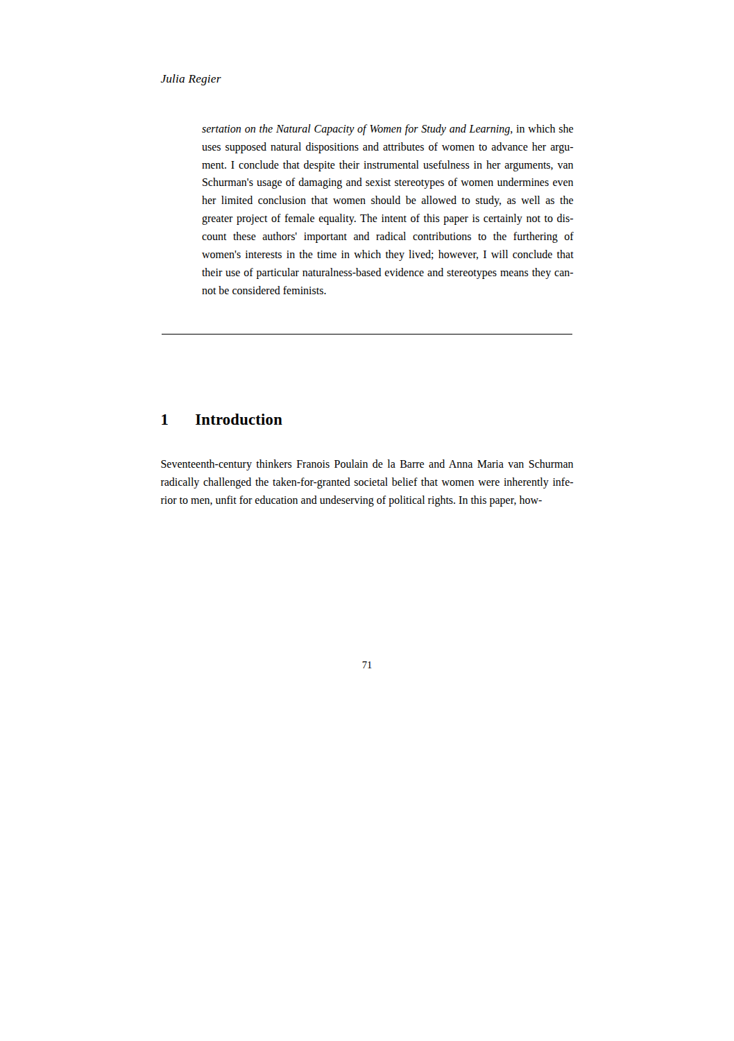Julia Regier
sertation on the Natural Capacity of Women for Study and Learning, in which she uses supposed natural dispositions and attributes of women to advance her argument. I conclude that despite their instrumental usefulness in her arguments, van Schurman's usage of damaging and sexist stereotypes of women undermines even her limited conclusion that women should be allowed to study, as well as the greater project of female equality. The intent of this paper is certainly not to discount these authors' important and radical contributions to the furthering of women's interests in the time in which they lived; however, I will conclude that their use of particular naturalness-based evidence and stereotypes means they cannot be considered feminists.
1 Introduction
Seventeenth-century thinkers Franois Poulain de la Barre and Anna Maria van Schurman radically challenged the taken-for-granted societal belief that women were inherently inferior to men, unfit for education and undeserving of political rights. In this paper, how-
71